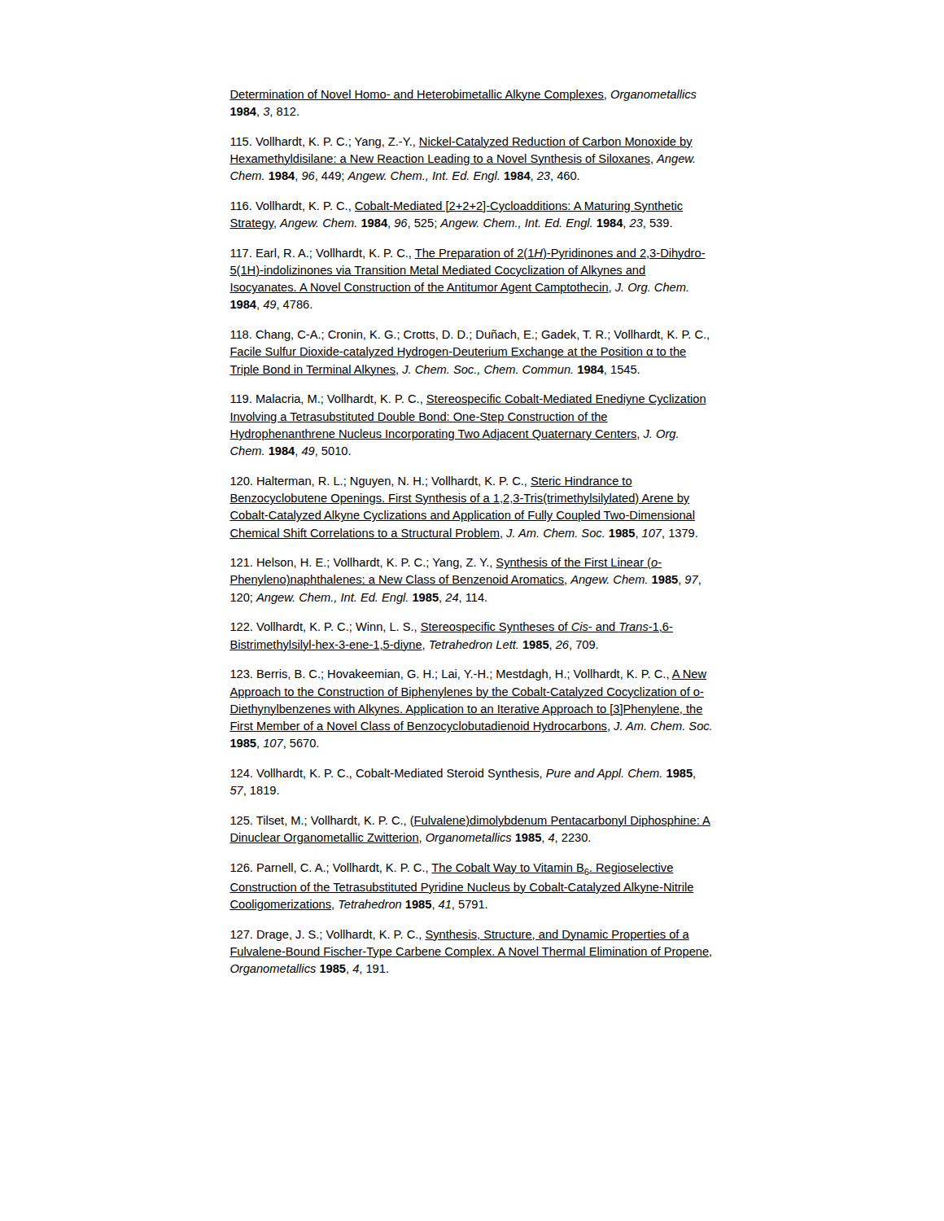Determination of Novel Homo- and Heterobimetallic Alkyne Complexes, Organometallics 1984, 3, 812.
115. Vollhardt, K. P. C.; Yang, Z.-Y., Nickel-Catalyzed Reduction of Carbon Monoxide by Hexamethyldisilane: a New Reaction Leading to a Novel Synthesis of Siloxanes, Angew. Chem. 1984, 96, 449; Angew. Chem., Int. Ed. Engl. 1984, 23, 460.
116. Vollhardt, K. P. C., Cobalt-Mediated [2+2+2]-Cycloadditions: A Maturing Synthetic Strategy, Angew. Chem. 1984, 96, 525; Angew. Chem., Int. Ed. Engl. 1984, 23, 539.
117. Earl, R. A.; Vollhardt, K. P. C., The Preparation of 2(1H)-Pyridinones and 2,3-Dihydro-5(1H)-indolizinones via Transition Metal Mediated Cocyclization of Alkynes and Isocyanates. A Novel Construction of the Antitumor Agent Camptothecin, J. Org. Chem. 1984, 49, 4786.
118. Chang, C-A.; Cronin, K. G.; Crotts, D. D.; Duñach, E.; Gadek, T. R.; Vollhardt, K. P. C., Facile Sulfur Dioxide-catalyzed Hydrogen-Deuterium Exchange at the Position α to the Triple Bond in Terminal Alkynes, J. Chem. Soc., Chem. Commun. 1984, 1545.
119. Malacria, M.; Vollhardt, K. P. C., Stereospecific Cobalt-Mediated Enediyne Cyclization Involving a Tetrasubstituted Double Bond: One-Step Construction of the Hydrophenanthrene Nucleus Incorporating Two Adjacent Quaternary Centers, J. Org. Chem. 1984, 49, 5010.
120. Halterman, R. L.; Nguyen, N. H.; Vollhardt, K. P. C., Steric Hindrance to Benzocyclobutene Openings. First Synthesis of a 1,2,3-Tris(trimethylsilylated) Arene by Cobalt-Catalyzed Alkyne Cyclizations and Application of Fully Coupled Two-Dimensional Chemical Shift Correlations to a Structural Problem, J. Am. Chem. Soc. 1985, 107, 1379.
121. Helson, H. E.; Vollhardt, K. P. C.; Yang, Z. Y., Synthesis of the First Linear (o-Phenyleno)naphthalenes; a New Class of Benzenoid Aromatics, Angew. Chem. 1985, 97, 120; Angew. Chem., Int. Ed. Engl. 1985, 24, 114.
122. Vollhardt, K. P. C.; Winn, L. S., Stereospecific Syntheses of Cis- and Trans-1,6-Bistrimethylsilyl-hex-3-ene-1,5-diyne, Tetrahedron Lett. 1985, 26, 709.
123. Berris, B. C.; Hovakeemian, G. H.; Lai, Y.-H.; Mestdagh, H.; Vollhardt, K. P. C., A New Approach to the Construction of Biphenylenes by the Cobalt-Catalyzed Cocyclization of o-Diethynylbenzenes with Alkynes. Application to an Iterative Approach to [3]Phenylene, the First Member of a Novel Class of Benzocyclobutadienoid Hydrocarbons, J. Am. Chem. Soc. 1985, 107, 5670.
124. Vollhardt, K. P. C., Cobalt-Mediated Steroid Synthesis, Pure and Appl. Chem. 1985, 57, 1819.
125. Tilset, M.; Vollhardt, K. P. C., (Fulvalene)dimolybdenum Pentacarbonyl Diphosphine: A Dinuclear Organometallic Zwitterion, Organometallics 1985, 4, 2230.
126. Parnell, C. A.; Vollhardt, K. P. C., The Cobalt Way to Vitamin B6. Regioselective Construction of the Tetrasubstituted Pyridine Nucleus by Cobalt-Catalyzed Alkyne-Nitrile Cooligomerizations, Tetrahedron 1985, 41, 5791.
127. Drage, J. S.; Vollhardt, K. P. C., Synthesis, Structure, and Dynamic Properties of a Fulvalene-Bound Fischer-Type Carbene Complex. A Novel Thermal Elimination of Propene, Organometallics 1985, 4, 191.